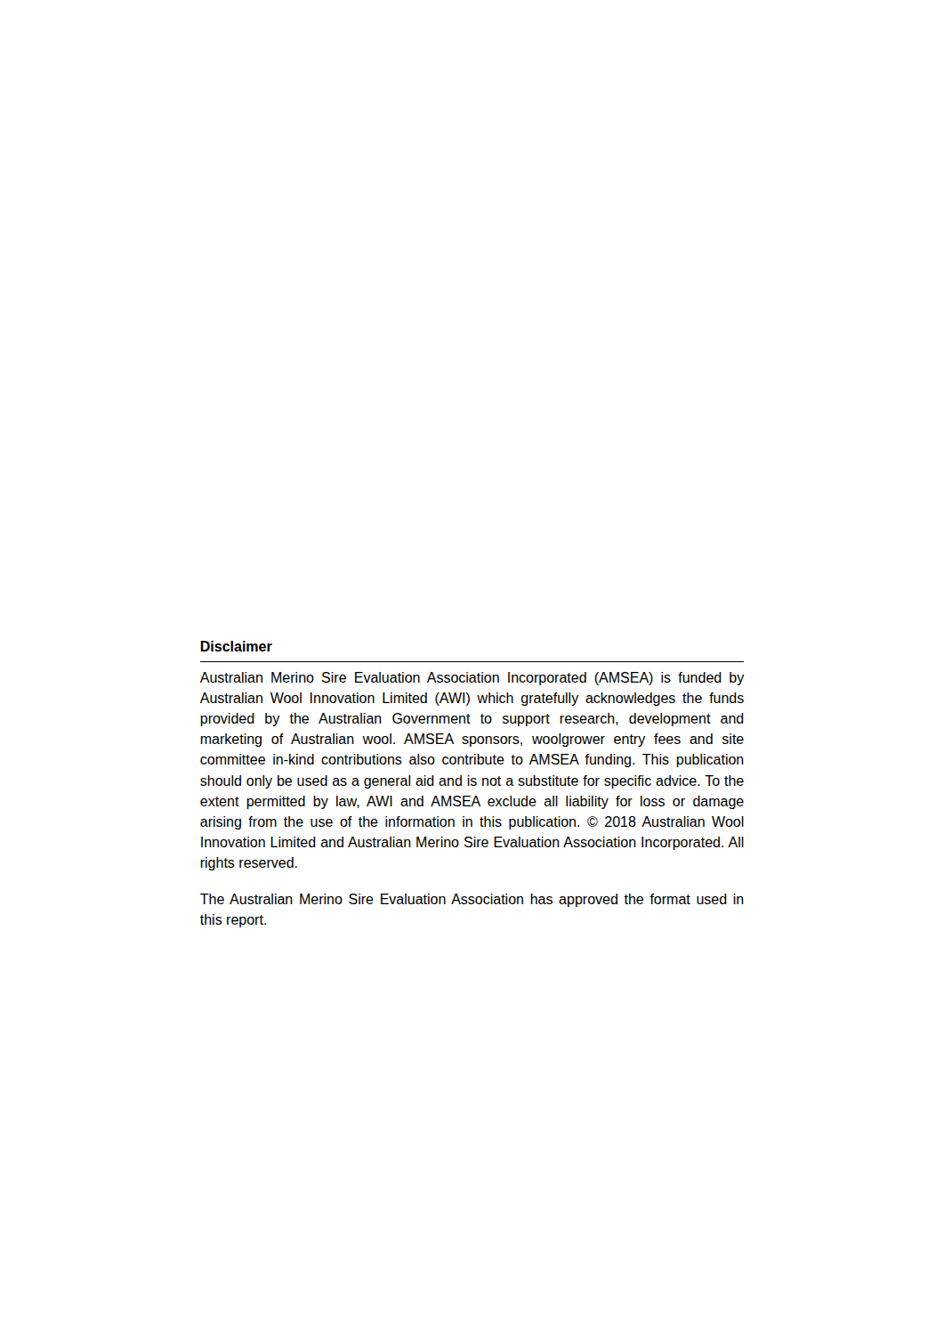Disclaimer
Australian Merino Sire Evaluation Association Incorporated (AMSEA) is funded by Australian Wool Innovation Limited (AWI) which gratefully acknowledges the funds provided by the Australian Government to support research, development and marketing of Australian wool. AMSEA sponsors, woolgrower entry fees and site committee in-kind contributions also contribute to AMSEA funding. This publication should only be used as a general aid and is not a substitute for specific advice. To the extent permitted by law, AWI and AMSEA exclude all liability for loss or damage arising from the use of the information in this publication. © 2018 Australian Wool Innovation Limited and Australian Merino Sire Evaluation Association Incorporated. All rights reserved.
The Australian Merino Sire Evaluation Association has approved the format used in this report.